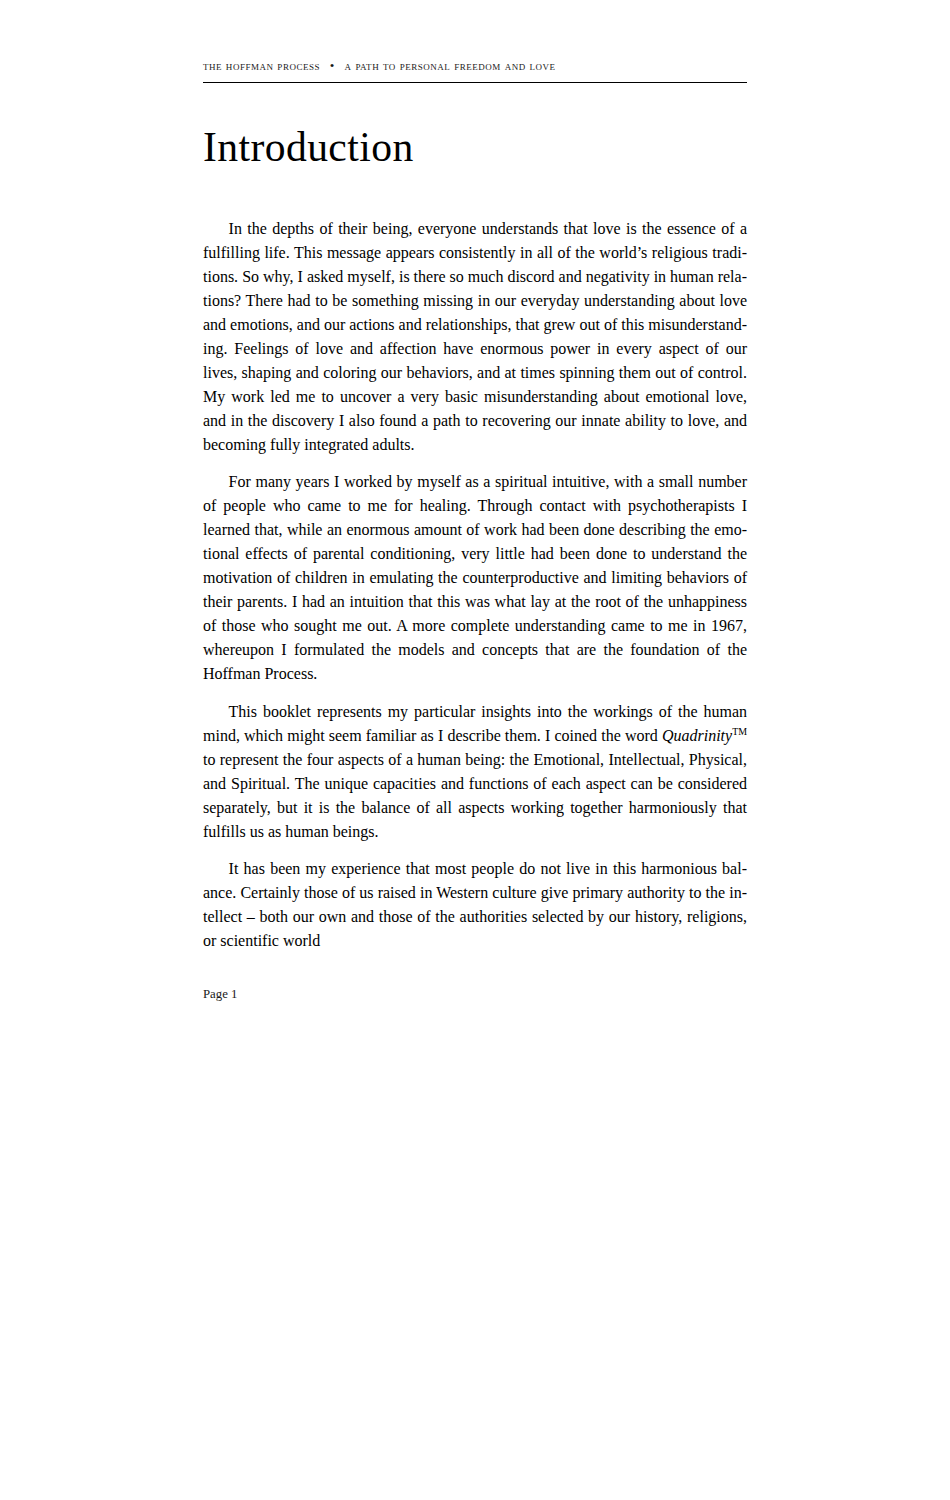The Hoffman Process • A Path to Personal Freedom and Love
Introduction
In the depths of their being, everyone understands that love is the essence of a fulfilling life. This message appears consistently in all of the world’s religious traditions. So why, I asked myself, is there so much discord and negativity in human relations? There had to be something missing in our everyday understanding about love and emotions, and our actions and relationships, that grew out of this misunderstanding. Feelings of love and affection have enormous power in every aspect of our lives, shaping and coloring our behaviors, and at times spinning them out of control. My work led me to uncover a very basic misunderstanding about emotional love, and in the discovery I also found a path to recovering our innate ability to love, and becoming fully integrated adults.
For many years I worked by myself as a spiritual intuitive, with a small number of people who came to me for healing. Through contact with psychotherapists I learned that, while an enormous amount of work had been done describing the emotional effects of parental conditioning, very little had been done to understand the motivation of children in emulating the counterproductive and limiting behaviors of their parents. I had an intuition that this was what lay at the root of the unhappiness of those who sought me out. A more complete understanding came to me in 1967, whereupon I formulated the models and concepts that are the foundation of the Hoffman Process.
This booklet represents my particular insights into the workings of the human mind, which might seem familiar as I describe them. I coined the word Quadrinity TM to represent the four aspects of a human being: the Emotional, Intellectual, Physical, and Spiritual. The unique capacities and functions of each aspect can be considered separately, but it is the balance of all aspects working together harmoniously that fulfills us as human beings.
It has been my experience that most people do not live in this harmonious balance. Certainly those of us raised in Western culture give primary authority to the intellect – both our own and those of the authorities selected by our history, religions, or scientific world
Page 1